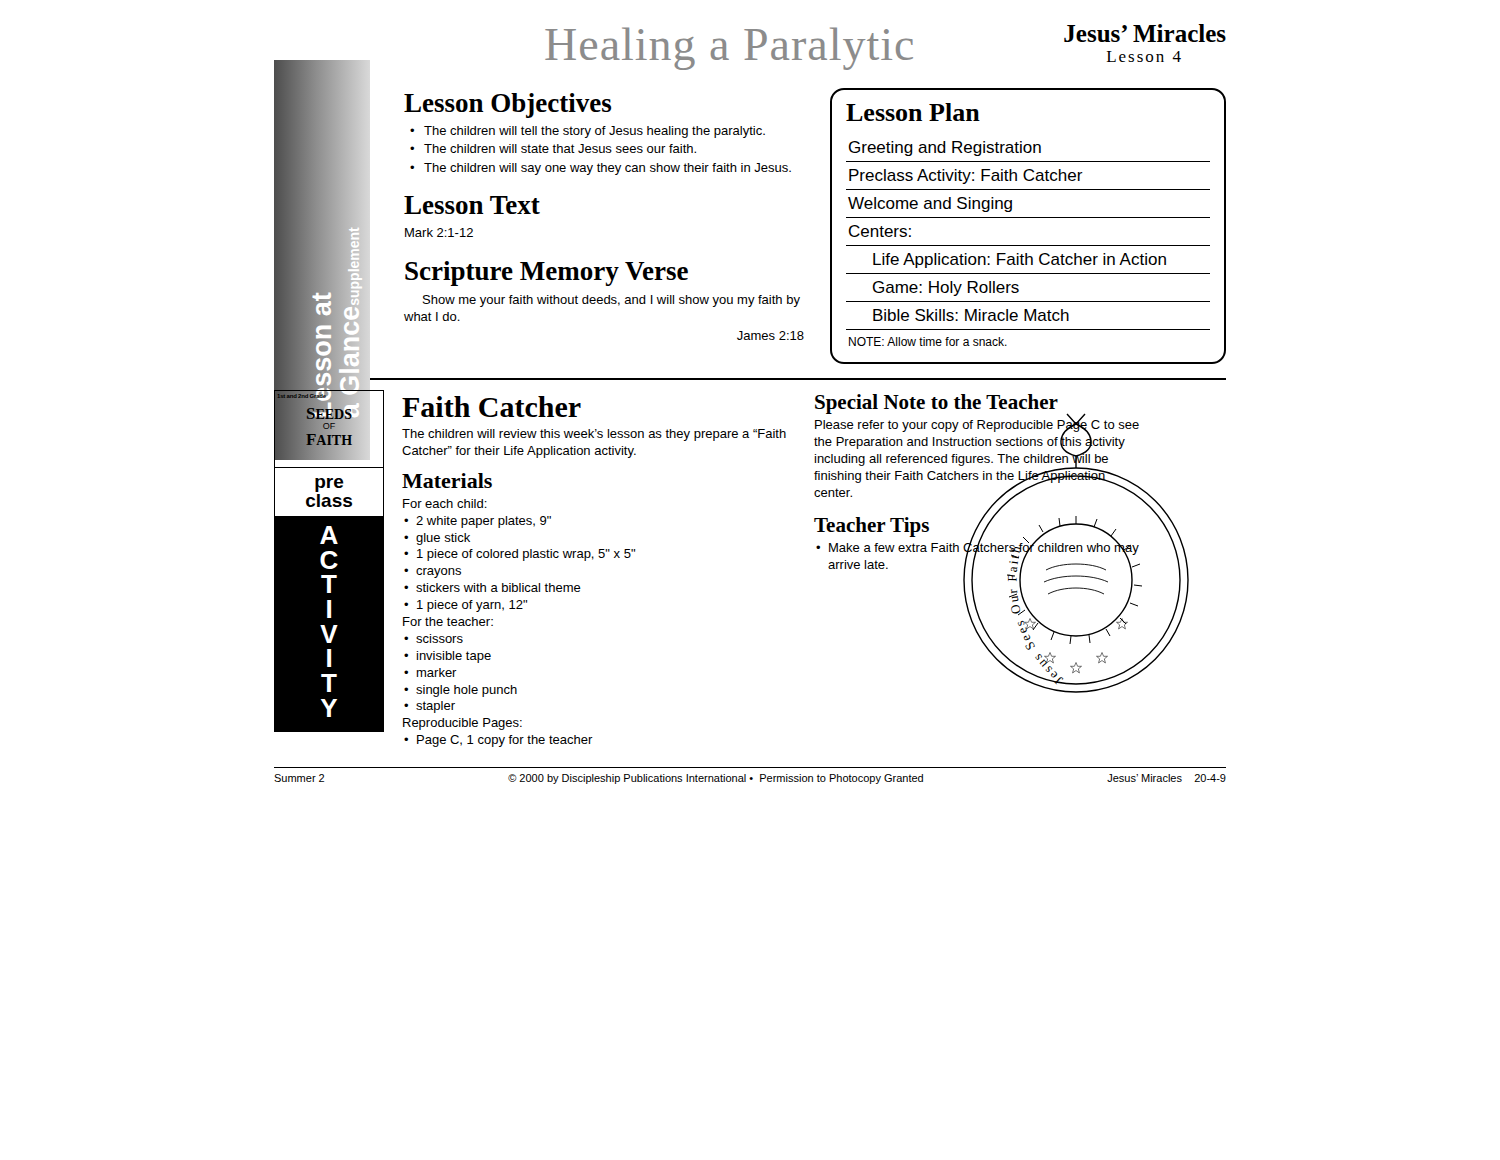Healing a Paralytic
Jesus’ Miracles
Lesson 4
Lesson at
a Glancesupplement
Lesson Objectives
The children will tell the story of Jesus healing the paralytic.
The children will state that Jesus sees our faith.
The children will say one way they can show their faith in Jesus.
Lesson Text
Mark 2:1-12
Scripture Memory Verse
Show me your faith without deeds, and I will show you my faith by what I do.
James 2:18
Lesson Plan
| Greeting and Registration |
| Preclass Activity: Faith Catcher |
| Welcome and Singing |
| Centers: |
| Life Application: Faith Catcher in Action |
| Game: Holy Rollers |
| Bible Skills: Miracle Match |
| NOTE: Allow time for a snack. |
1st and 2nd Grade
SEEDS
OF
FAITH
pre
class
ACTIVITY
Faith Catcher
The children will review this week’s lesson as they prepare a “Faith Catcher” for their Life Application activity.
Materials
For each child:
2 white paper plates, 9"
glue stick
1 piece of colored plastic wrap, 5" x 5"
crayons
stickers with a biblical theme
1 piece of yarn, 12"
For the teacher:
scissors
invisible tape
marker
single hole punch
stapler
Reproducible Pages:
Page C, 1 copy for the teacher
Special Note to the Teacher
Please refer to your copy of Reproducible Page C to see the Preparation and Instruction sections of this activity including all referenced figures. The children will be finishing their Faith Catchers in the Life Application center.
Teacher Tips
Make a few extra Faith Catchers for children who may arrive late.
Jesus Sees Our Faith
Summer 2
© 2000 by Discipleship Publications International • Permission to Photocopy Granted
Jesus’ Miracles 20-4-9